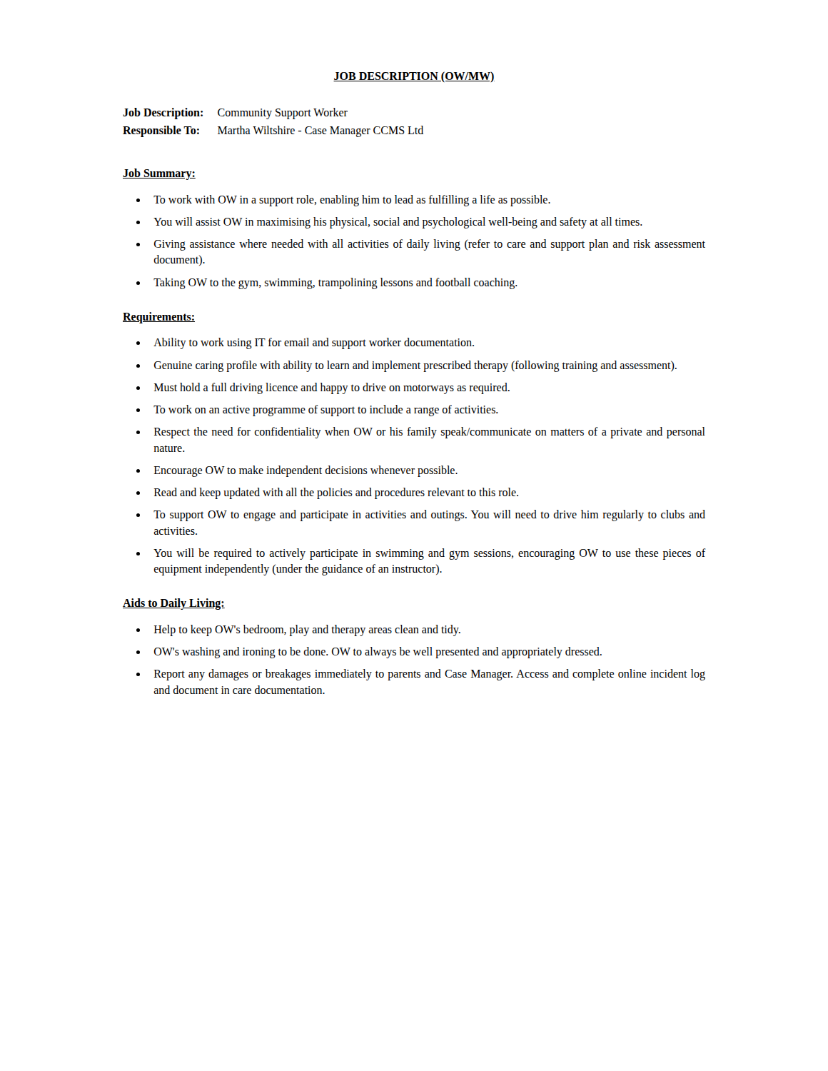JOB DESCRIPTION (OW/MW)
| Job Description: | Community Support Worker |
| Responsible To: | Martha Wiltshire - Case Manager CCMS Ltd |
Job Summary:
To work with OW in a support role, enabling him to lead as fulfilling a life as possible.
You will assist OW in maximising his physical, social and psychological well-being and safety at all times.
Giving assistance where needed with all activities of daily living (refer to care and support plan and risk assessment document).
Taking OW to the gym, swimming, trampolining lessons and football coaching.
Requirements:
Ability to work using IT for email and support worker documentation.
Genuine caring profile with ability to learn and implement prescribed therapy (following training and assessment).
Must hold a full driving licence and happy to drive on motorways as required.
To work on an active programme of support to include a range of activities.
Respect the need for confidentiality when OW or his family speak/communicate on matters of a private and personal nature.
Encourage OW to make independent decisions whenever possible.
Read and keep updated with all the policies and procedures relevant to this role.
To support OW to engage and participate in activities and outings. You will need to drive him regularly to clubs and activities.
You will be required to actively participate in swimming and gym sessions, encouraging OW to use these pieces of equipment independently (under the guidance of an instructor).
Aids to Daily Living:
Help to keep OW's bedroom, play and therapy areas clean and tidy.
OW's washing and ironing to be done. OW to always be well presented and appropriately dressed.
Report any damages or breakages immediately to parents and Case Manager. Access and complete online incident log and document in care documentation.